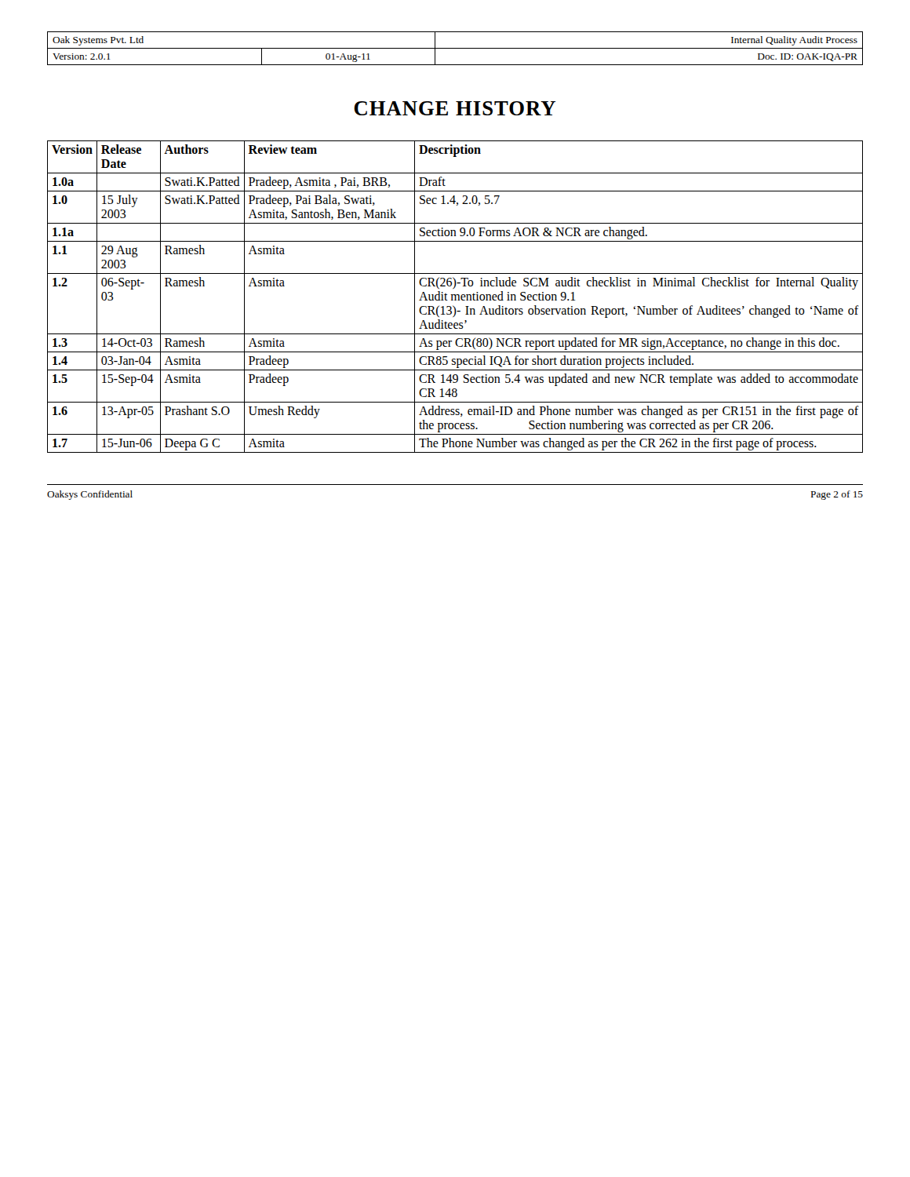| Oak Systems Pvt. Ltd | Internal Quality Audit Process |
| Version: 2.0.1 | 01-Aug-11 | Doc. ID: OAK-IQA-PR |
CHANGE HISTORY
| Version | Release Date | Authors | Review team | Description |
| --- | --- | --- | --- | --- |
| 1.0a | | Swati.K.Patted | Pradeep, Asmita , Pai, BRB, | Draft |
| 1.0 | 15 July 2003 | Swati.K.Patted | Pradeep, Pai Bala, Swati, Asmita, Santosh, Ben, Manik | Sec 1.4, 2.0, 5.7 |
| 1.1a | | | | Section 9.0 Forms AOR & NCR are changed. |
| 1.1 | 29 Aug 2003 | Ramesh | Asmita | |
| 1.2 | 06-Sept-03 | Ramesh | Asmita | CR(26)-To include SCM audit checklist in Minimal Checklist for Internal Quality Audit mentioned in Section 9.1 CR(13)- In Auditors observation Report, ‘Number of Auditees’ changed to ‘Name of Auditees’ |
| 1.3 | 14-Oct-03 | Ramesh | Asmita | As per CR(80) NCR report updated for MR sign,Acceptance, no change in this doc. |
| 1.4 | 03-Jan-04 | Asmita | Pradeep | CR85 special IQA for short duration projects included. |
| 1.5 | 15-Sep-04 | Asmita | Pradeep | CR 149 Section 5.4 was updated and new NCR template was added to accommodate CR 148 |
| 1.6 | 13-Apr-05 | Prashant S.O | Umesh Reddy | Address, email-ID and Phone number was changed as per CR151 in the first page of the process. Section numbering was corrected as per CR 206. |
| 1.7 | 15-Jun-06 | Deepa G C | Asmita | The Phone Number was changed as per the CR 262 in the first page of process. |
Oaksys Confidential Page 2 of 15